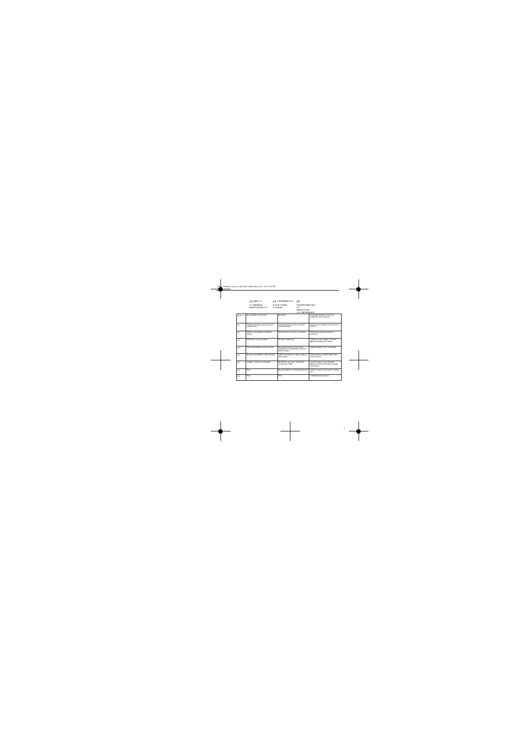Rubric_Handbook_Chap.vers.qxd Page 5 Wednesday, June 9, 2011 11:19 PM
13 Ability
to Manage
Responsibility
14 Preparation
for a Given
Course
15 Understanding
of
Principles
of Statements
| Score 5 | Accountability on all decisions | Attendance | Good understanding of all events as modified by client's education |
| 4.5 | Capable of identifying and executing on assigned tasks | Good preparation and structure toward constructive goals | Good grasp of statements. Consistency of balance |
| 4.0 | Identifies responsibility in a delighted fashion | Not prominent in character, not too great | Good understanding of meaning of statements |
| 3.5 | Will maintain any responsibility | Has given consideration | Competent, some standby or otherwise. Agrees for limited extent. Interest |
| 3.0 | Takes responsibility to further own ends | Has not been in the structure level of character, by a communicative assistance before this point | Vaguely valuable in time. Occasionally |
| 2.5 | Assumes responsibility in order to destroy | Indifferent performance, regret strongly, no ideas quickly | Simply meaning, misunderstands. Some areas of interest |
| 2.0 | Complete, capricious, irresponsible | Accidental on any course. Not greatly concentration. Slights | Cannot recognize or any statements. Attention to accept all literally. Essentially literal interest |
| 1.5 | None | Actively prohibitive, somewhat demonstrates | Unable to express or any remark, meaning any |
| 1.0 | None | None | Complete literal acceptance |
5